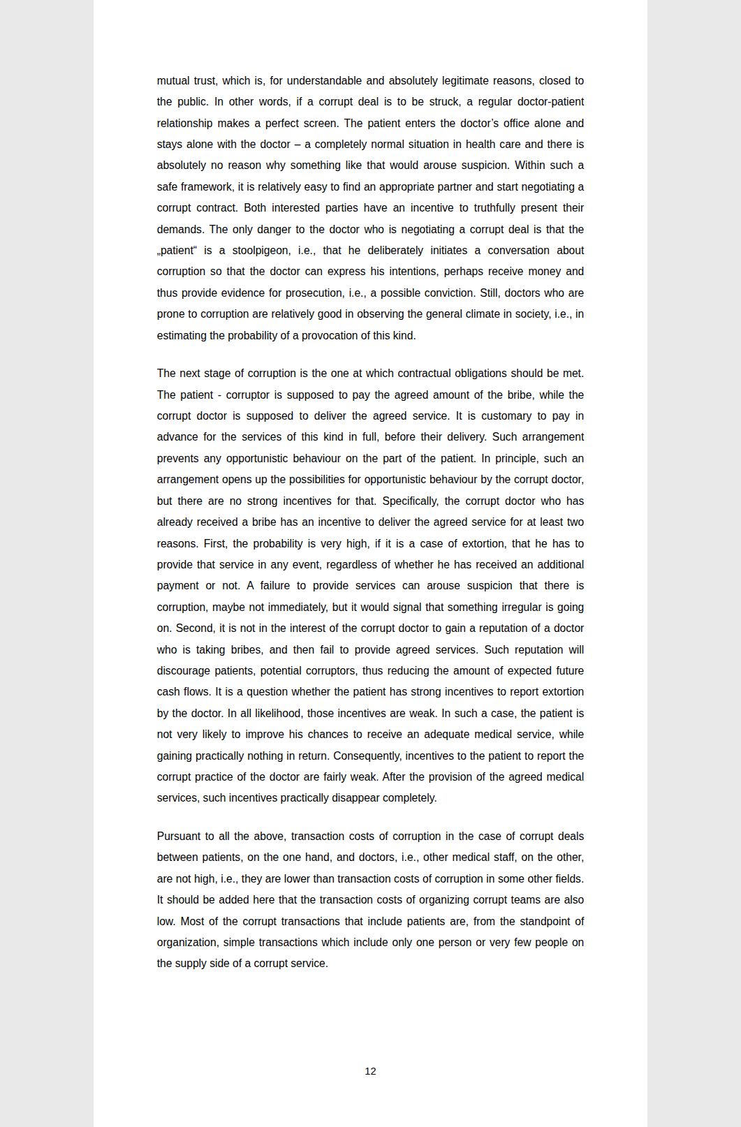mutual trust, which is, for understandable and absolutely legitimate reasons, closed to the public. In other words, if a corrupt deal is to be struck, a regular doctor-patient relationship makes a perfect screen. The patient enters the doctor’s office alone and stays alone with the doctor – a completely normal situation in health care and there is absolutely no reason why something like that would arouse suspicion. Within such a safe framework, it is relatively easy to find an appropriate partner and start negotiating a corrupt contract. Both interested parties have an incentive to truthfully present their demands. The only danger to the doctor who is negotiating a corrupt deal is that the „patient“ is a stoolpigeon, i.e., that he deliberately initiates a conversation about corruption so that the doctor can express his intentions, perhaps receive money and thus provide evidence for prosecution, i.e., a possible conviction. Still, doctors who are prone to corruption are relatively good in observing the general climate in society, i.e., in estimating the probability of a provocation of this kind.
The next stage of corruption is the one at which contractual obligations should be met. The patient - corruptor is supposed to pay the agreed amount of the bribe, while the corrupt doctor is supposed to deliver the agreed service. It is customary to pay in advance for the services of this kind in full, before their delivery. Such arrangement prevents any opportunistic behaviour on the part of the patient. In principle, such an arrangement opens up the possibilities for opportunistic behaviour by the corrupt doctor, but there are no strong incentives for that. Specifically, the corrupt doctor who has already received a bribe has an incentive to deliver the agreed service for at least two reasons. First, the probability is very high, if it is a case of extortion, that he has to provide that service in any event, regardless of whether he has received an additional payment or not. A failure to provide services can arouse suspicion that there is corruption, maybe not immediately, but it would signal that something irregular is going on. Second, it is not in the interest of the corrupt doctor to gain a reputation of a doctor who is taking bribes, and then fail to provide agreed services. Such reputation will discourage patients, potential corruptors, thus reducing the amount of expected future cash flows. It is a question whether the patient has strong incentives to report extortion by the doctor. In all likelihood, those incentives are weak. In such a case, the patient is not very likely to improve his chances to receive an adequate medical service, while gaining practically nothing in return. Consequently, incentives to the patient to report the corrupt practice of the doctor are fairly weak. After the provision of the agreed medical services, such incentives practically disappear completely.
Pursuant to all the above, transaction costs of corruption in the case of corrupt deals between patients, on the one hand, and doctors, i.e., other medical staff, on the other, are not high, i.e., they are lower than transaction costs of corruption in some other fields. It should be added here that the transaction costs of organizing corrupt teams are also low. Most of the corrupt transactions that include patients are, from the standpoint of organization, simple transactions which include only one person or very few people on the supply side of a corrupt service.
12